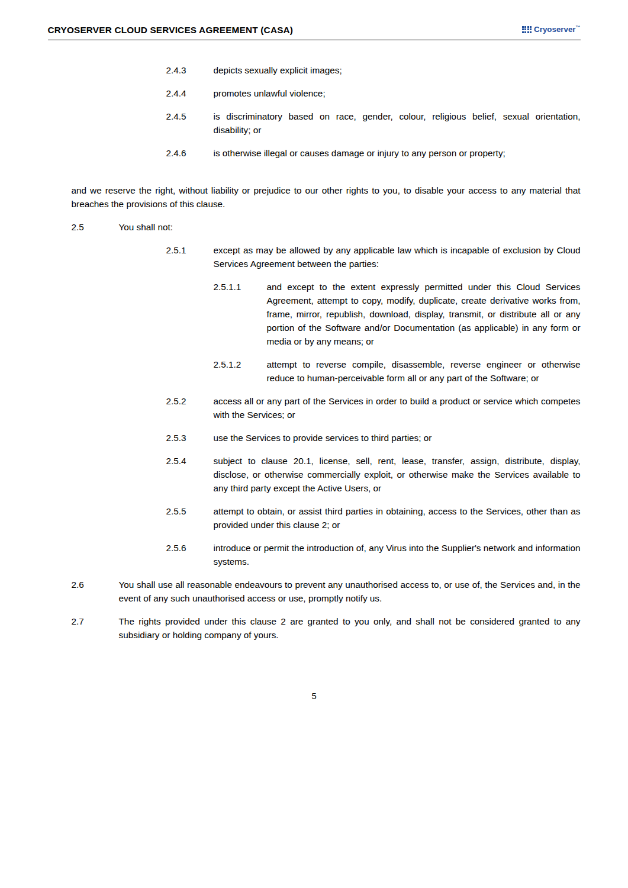CRYOSERVER CLOUD SERVICES AGREEMENT (CASA)
Cryoserver™
2.4.3
depicts sexually explicit images;
2.4.4
promotes unlawful violence;
2.4.5
is discriminatory based on race, gender, colour, religious belief, sexual orientation, disability; or
2.4.6
is otherwise illegal or causes damage or injury to any person or property;
and we reserve the right, without liability or prejudice to our other rights to you, to disable your access to any material that breaches the provisions of this clause.
2.5
You shall not:
2.5.1
except as may be allowed by any applicable law which is incapable of exclusion by Cloud Services Agreement between the parties:
2.5.1.1
and except to the extent expressly permitted under this Cloud Services Agreement, attempt to copy, modify, duplicate, create derivative works from, frame, mirror, republish, download, display, transmit, or distribute all or any portion of the Software and/or Documentation (as applicable) in any form or media or by any means; or
2.5.1.2
attempt to reverse compile, disassemble, reverse engineer or otherwise reduce to human-perceivable form all or any part of the Software; or
2.5.2
access all or any part of the Services in order to build a product or service which competes with the Services; or
2.5.3
use the Services to provide services to third parties; or
2.5.4
subject to clause 20.1, license, sell, rent, lease, transfer, assign, distribute, display, disclose, or otherwise commercially exploit, or otherwise make the Services available to any third party except the Active Users, or
2.5.5
attempt to obtain, or assist third parties in obtaining, access to the Services, other than as provided under this clause 2; or
2.5.6
introduce or permit the introduction of, any Virus into the Supplier's network and information systems.
2.6
You shall use all reasonable endeavours to prevent any unauthorised access to, or use of, the Services and, in the event of any such unauthorised access or use, promptly notify us.
2.7
The rights provided under this clause 2 are granted to you only, and shall not be considered granted to any subsidiary or holding company of yours.
5